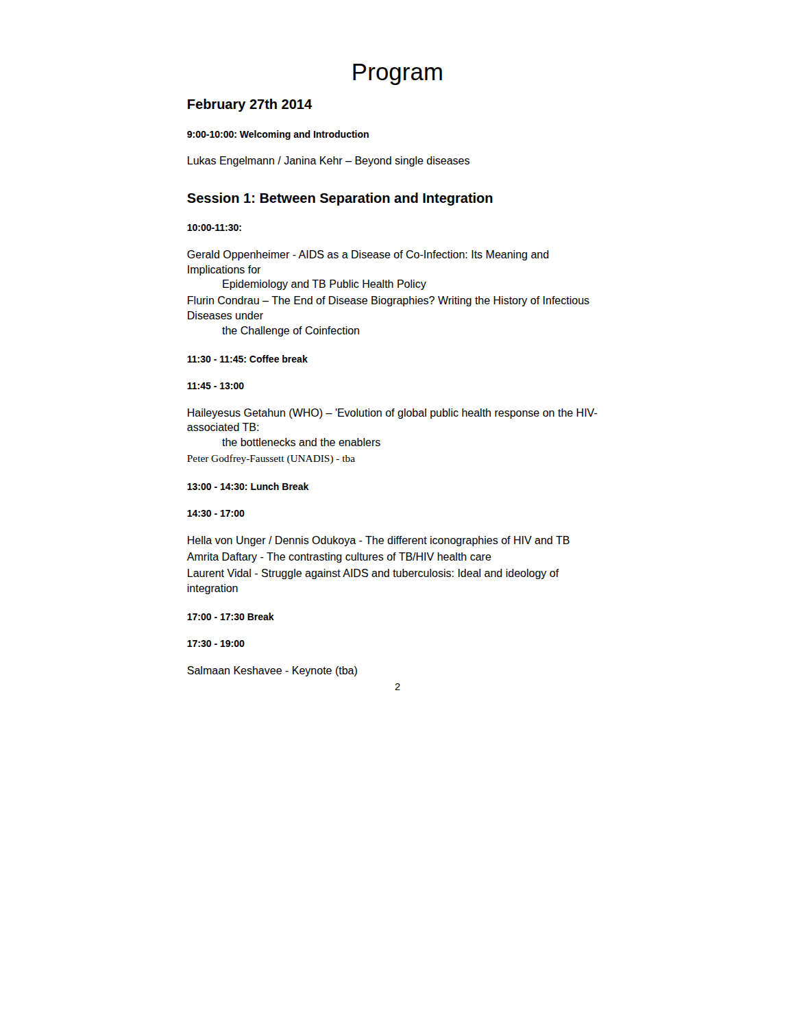Program
February 27th 2014
9:00-10:00: Welcoming and Introduction
Lukas Engelmann / Janina Kehr – Beyond single diseases
Session 1: Between Separation and Integration
10:00-11:30:
Gerald Oppenheimer - AIDS as a Disease of Co-Infection: Its Meaning and Implications for Epidemiology and TB Public Health Policy
Flurin Condrau – The End of Disease Biographies? Writing the History of Infectious Diseases under the Challenge of Coinfection
11:30 - 11:45: Coffee break
11:45 - 13:00
Haileyesus Getahun (WHO) – 'Evolution of global public health response on the HIV-associated TB: the bottlenecks and the enablers
Peter Godfrey-Faussett (UNADIS) - tba
13:00 - 14:30: Lunch Break
14:30 - 17:00
Hella von Unger / Dennis Odukoya - The different iconographies of HIV and TB
Amrita Daftary - The contrasting cultures of TB/HIV health care
Laurent Vidal - Struggle against AIDS and tuberculosis: Ideal and ideology of integration
17:00 - 17:30 Break
17:30 - 19:00
Salmaan Keshavee - Keynote (tba)
2